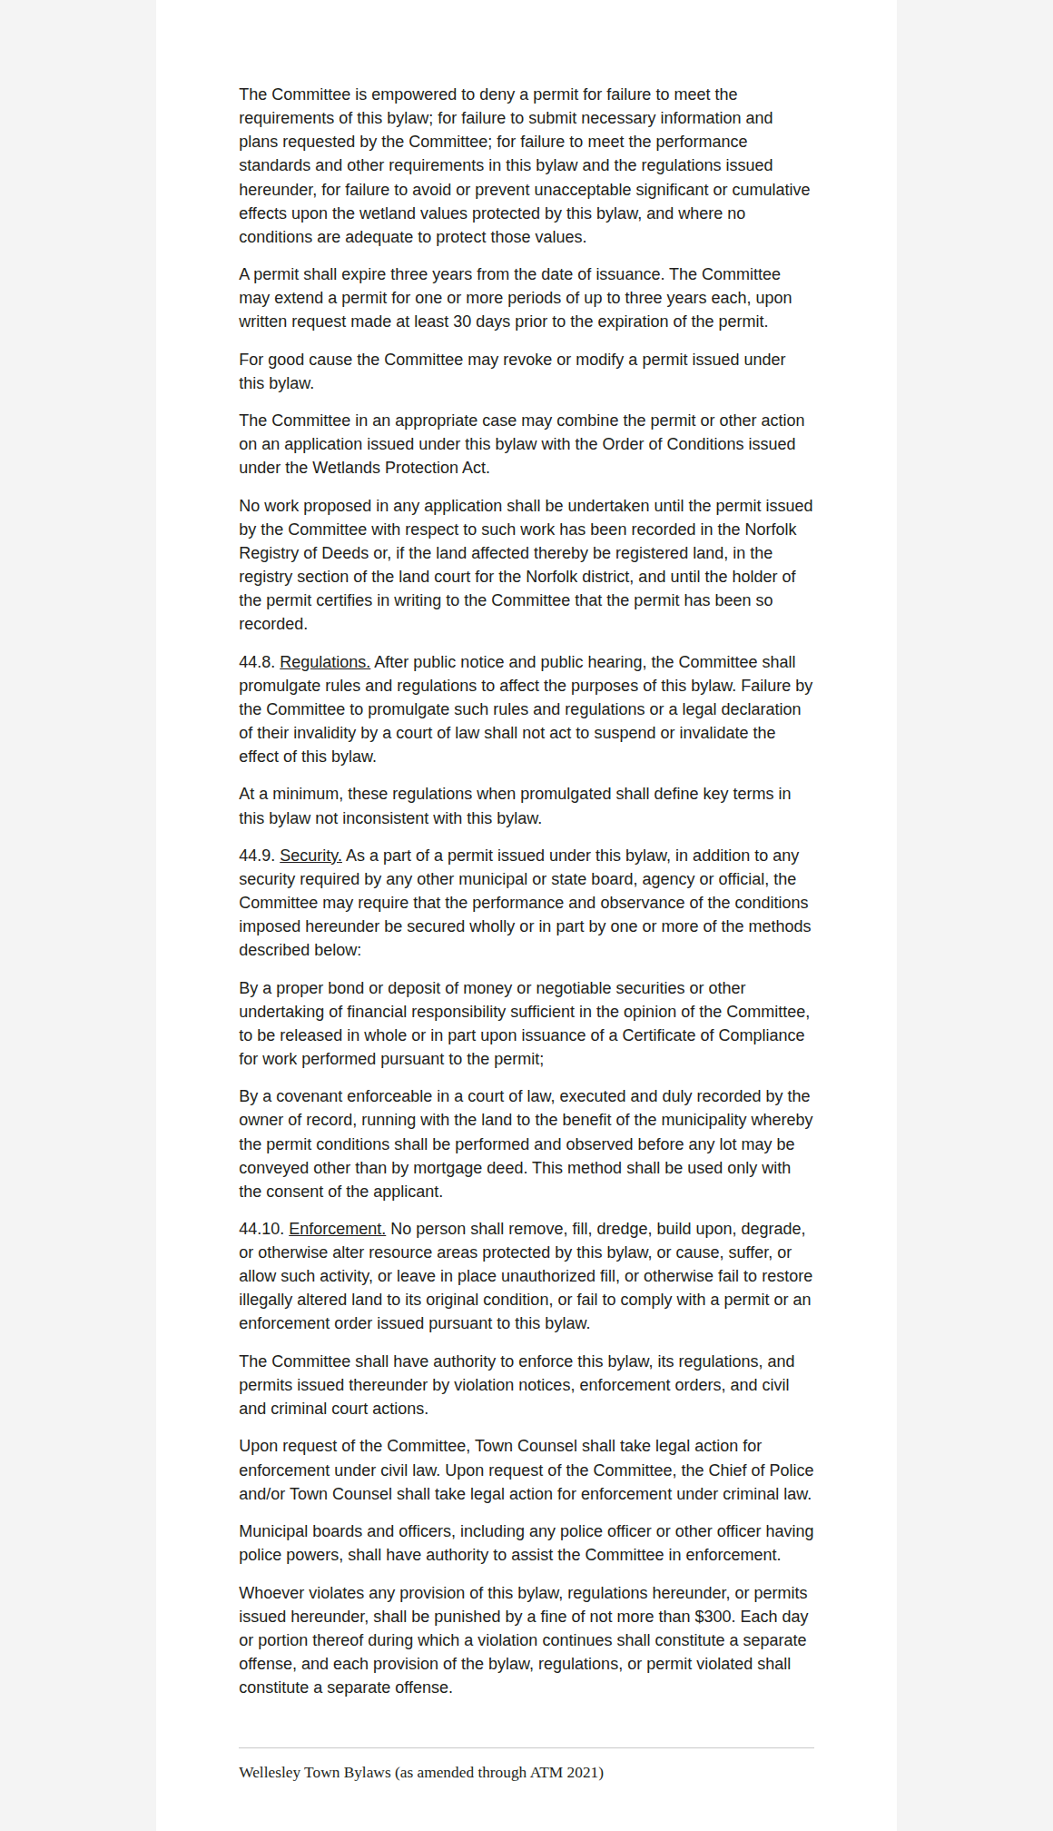The Committee is empowered to deny a permit for failure to meet the requirements of this bylaw; for failure to submit necessary information and plans requested by the Committee; for failure to meet the performance standards and other requirements in this bylaw and the regulations issued hereunder, for failure to avoid or prevent unacceptable significant or cumulative effects upon the wetland values protected by this bylaw, and where no conditions are adequate to protect those values.
A permit shall expire three years from the date of issuance. The Committee may extend a permit for one or more periods of up to three years each, upon written request made at least 30 days prior to the expiration of the permit.
For good cause the Committee may revoke or modify a permit issued under this bylaw.
The Committee in an appropriate case may combine the permit or other action on an application issued under this bylaw with the Order of Conditions issued under the Wetlands Protection Act.
No work proposed in any application shall be undertaken until the permit issued by the Committee with respect to such work has been recorded in the Norfolk Registry of Deeds or, if the land affected thereby be registered land, in the registry section of the land court for the Norfolk district, and until the holder of the permit certifies in writing to the Committee that the permit has been so recorded.
44.8. Regulations. After public notice and public hearing, the Committee shall promulgate rules and regulations to affect the purposes of this bylaw. Failure by the Committee to promulgate such rules and regulations or a legal declaration of their invalidity by a court of law shall not act to suspend or invalidate the effect of this bylaw.
At a minimum, these regulations when promulgated shall define key terms in this bylaw not inconsistent with this bylaw.
44.9. Security. As a part of a permit issued under this bylaw, in addition to any security required by any other municipal or state board, agency or official, the Committee may require that the performance and observance of the conditions imposed hereunder be secured wholly or in part by one or more of the methods described below:
By a proper bond or deposit of money or negotiable securities or other undertaking of financial responsibility sufficient in the opinion of the Committee, to be released in whole or in part upon issuance of a Certificate of Compliance for work performed pursuant to the permit;
By a covenant enforceable in a court of law, executed and duly recorded by the owner of record, running with the land to the benefit of the municipality whereby the permit conditions shall be performed and observed before any lot may be conveyed other than by mortgage deed. This method shall be used only with the consent of the applicant.
44.10. Enforcement. No person shall remove, fill, dredge, build upon, degrade, or otherwise alter resource areas protected by this bylaw, or cause, suffer, or allow such activity, or leave in place unauthorized fill, or otherwise fail to restore illegally altered land to its original condition, or fail to comply with a permit or an enforcement order issued pursuant to this bylaw.
The Committee shall have authority to enforce this bylaw, its regulations, and permits issued thereunder by violation notices, enforcement orders, and civil and criminal court actions.
Upon request of the Committee, Town Counsel shall take legal action for enforcement under civil law. Upon request of the Committee, the Chief of Police and/or Town Counsel shall take legal action for enforcement under criminal law.
Municipal boards and officers, including any police officer or other officer having police powers, shall have authority to assist the Committee in enforcement.
Whoever violates any provision of this bylaw, regulations hereunder, or permits issued hereunder, shall be punished by a fine of not more than $300. Each day or portion thereof during which a violation continues shall constitute a separate offense, and each provision of the bylaw, regulations, or permit violated shall constitute a separate offense.
Wellesley Town Bylaws (as amended through ATM 2021)